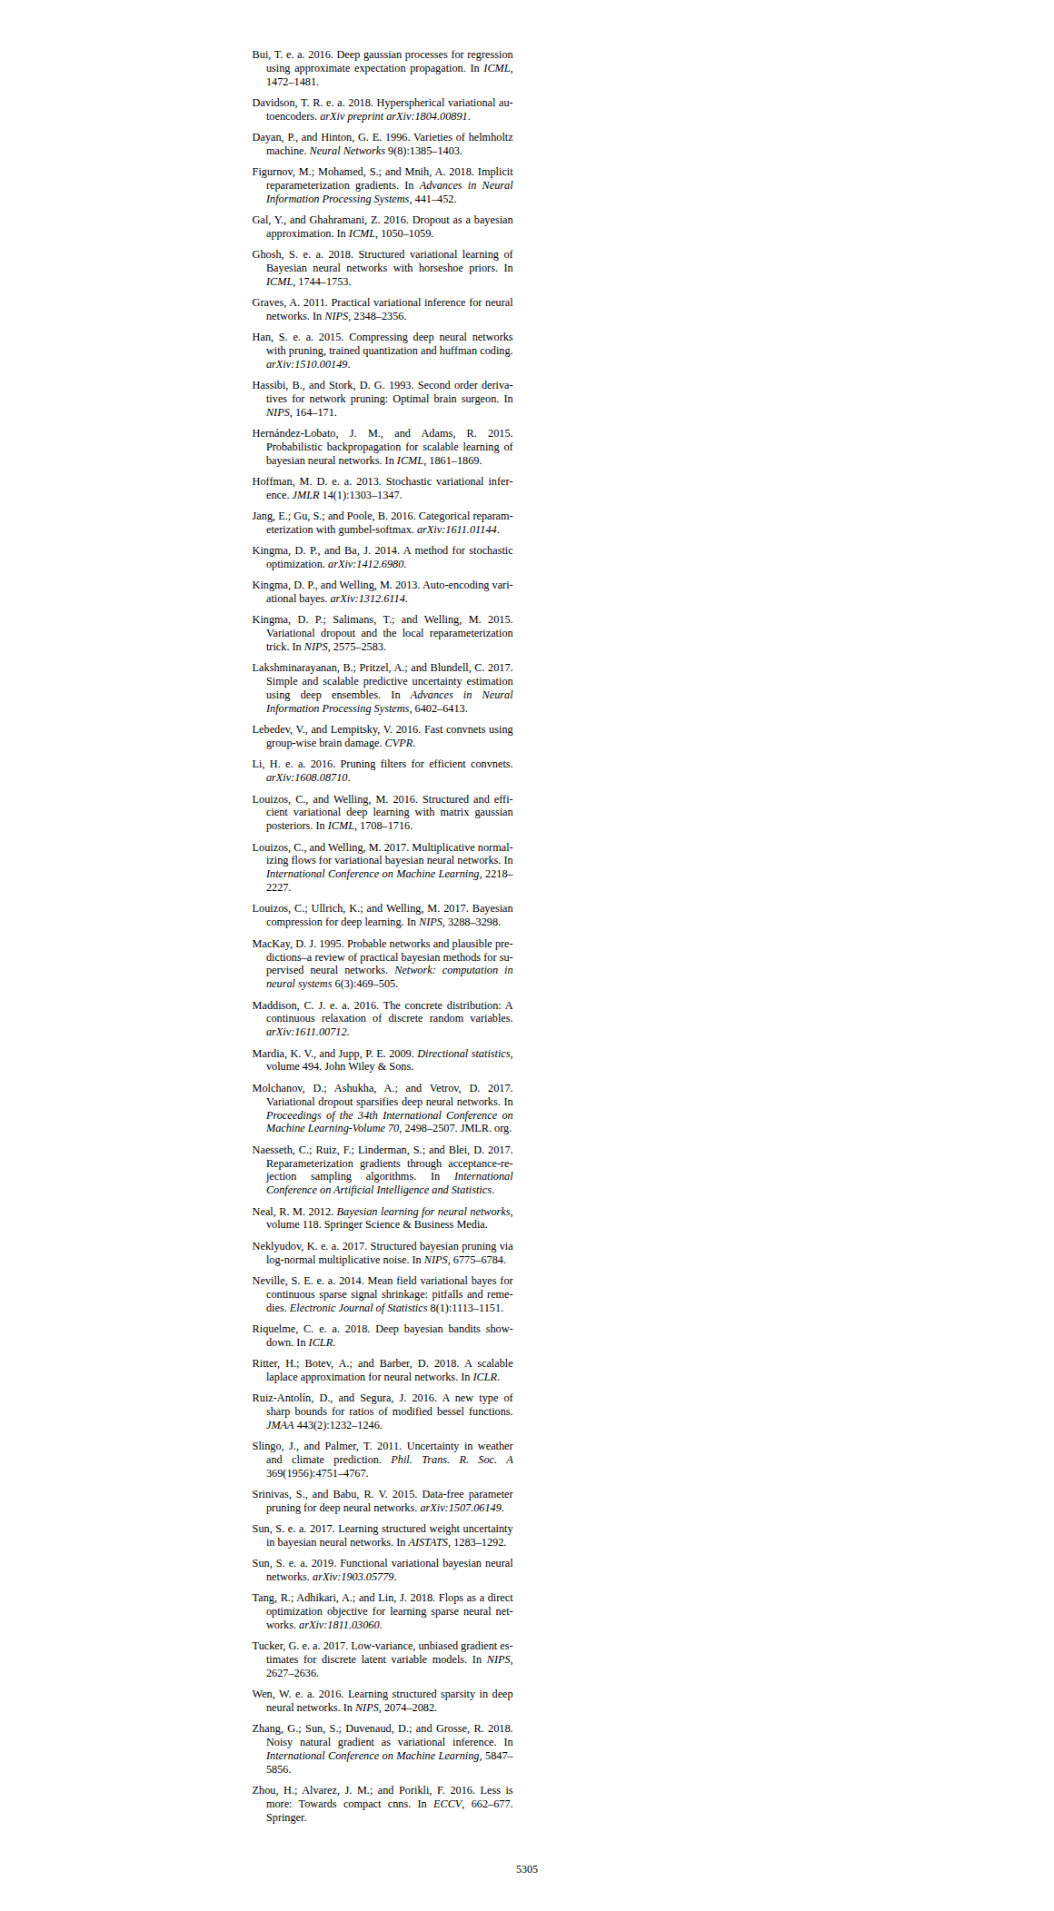Bui, T. e. a. 2016. Deep gaussian processes for regression using approximate expectation propagation. In ICML, 1472–1481.
Davidson, T. R. e. a. 2018. Hyperspherical variational autoencoders. arXiv preprint arXiv:1804.00891.
Dayan, P., and Hinton, G. E. 1996. Varieties of helmholtz machine. Neural Networks 9(8):1385–1403.
Figurnov, M.; Mohamed, S.; and Mnih, A. 2018. Implicit reparameterization gradients. In Advances in Neural Information Processing Systems, 441–452.
Gal, Y., and Ghahramani, Z. 2016. Dropout as a bayesian approximation. In ICML, 1050–1059.
Ghosh, S. e. a. 2018. Structured variational learning of Bayesian neural networks with horseshoe priors. In ICML, 1744–1753.
Graves, A. 2011. Practical variational inference for neural networks. In NIPS, 2348–2356.
Han, S. e. a. 2015. Compressing deep neural networks with pruning, trained quantization and huffman coding. arXiv:1510.00149.
Hassibi, B., and Stork, D. G. 1993. Second order derivatives for network pruning: Optimal brain surgeon. In NIPS, 164–171.
Hernández-Lobato, J. M., and Adams, R. 2015. Probabilistic backpropagation for scalable learning of bayesian neural networks. In ICML, 1861–1869.
Hoffman, M. D. e. a. 2013. Stochastic variational inference. JMLR 14(1):1303–1347.
Jang, E.; Gu, S.; and Poole, B. 2016. Categorical reparameterization with gumbel-softmax. arXiv:1611.01144.
Kingma, D. P., and Ba, J. 2014. A method for stochastic optimization. arXiv:1412.6980.
Kingma, D. P., and Welling, M. 2013. Auto-encoding variational bayes. arXiv:1312.6114.
Kingma, D. P.; Salimans, T.; and Welling, M. 2015. Variational dropout and the local reparameterization trick. In NIPS, 2575–2583.
Lakshminarayanan, B.; Pritzel, A.; and Blundell, C. 2017. Simple and scalable predictive uncertainty estimation using deep ensembles. In Advances in Neural Information Processing Systems, 6402–6413.
Lebedev, V., and Lempitsky, V. 2016. Fast convnets using group-wise brain damage. CVPR.
Li, H. e. a. 2016. Pruning filters for efficient convnets. arXiv:1608.08710.
Louizos, C., and Welling, M. 2016. Structured and efficient variational deep learning with matrix gaussian posteriors. In ICML, 1708–1716.
Louizos, C., and Welling, M. 2017. Multiplicative normalizing flows for variational bayesian neural networks. In International Conference on Machine Learning, 2218–2227.
Louizos, C.; Ullrich, K.; and Welling, M. 2017. Bayesian compression for deep learning. In NIPS, 3288–3298.
MacKay, D. J. 1995. Probable networks and plausible predictions–a review of practical bayesian methods for supervised neural networks. Network: computation in neural systems 6(3):469–505.
Maddison, C. J. e. a. 2016. The concrete distribution: A continuous relaxation of discrete random variables. arXiv:1611.00712.
Mardia, K. V., and Jupp, P. E. 2009. Directional statistics, volume 494. John Wiley & Sons.
Molchanov, D.; Ashukha, A.; and Vetrov, D. 2017. Variational dropout sparsifies deep neural networks. In Proceedings of the 34th International Conference on Machine Learning-Volume 70, 2498–2507. JMLR. org.
Naesseth, C.; Ruiz, F.; Linderman, S.; and Blei, D. 2017. Reparameterization gradients through acceptance-rejection sampling algorithms. In International Conference on Artificial Intelligence and Statistics.
Neal, R. M. 2012. Bayesian learning for neural networks, volume 118. Springer Science & Business Media.
Neklyudov, K. e. a. 2017. Structured bayesian pruning via log-normal multiplicative noise. In NIPS, 6775–6784.
Neville, S. E. e. a. 2014. Mean field variational bayes for continuous sparse signal shrinkage: pitfalls and remedies. Electronic Journal of Statistics 8(1):1113–1151.
Riquelme, C. e. a. 2018. Deep bayesian bandits showdown. In ICLR.
Ritter, H.; Botev, A.; and Barber, D. 2018. A scalable laplace approximation for neural networks. In ICLR.
Ruiz-Antolín, D., and Segura, J. 2016. A new type of sharp bounds for ratios of modified bessel functions. JMAA 443(2):1232–1246.
Slingo, J., and Palmer, T. 2011. Uncertainty in weather and climate prediction. Phil. Trans. R. Soc. A 369(1956):4751–4767.
Srinivas, S., and Babu, R. V. 2015. Data-free parameter pruning for deep neural networks. arXiv:1507.06149.
Sun, S. e. a. 2017. Learning structured weight uncertainty in bayesian neural networks. In AISTATS, 1283–1292.
Sun, S. e. a. 2019. Functional variational bayesian neural networks. arXiv:1903.05779.
Tang, R.; Adhikari, A.; and Lin, J. 2018. Flops as a direct optimization objective for learning sparse neural networks. arXiv:1811.03060.
Tucker, G. e. a. 2017. Low-variance, unbiased gradient estimates for discrete latent variable models. In NIPS, 2627–2636.
Wen, W. e. a. 2016. Learning structured sparsity in deep neural networks. In NIPS, 2074–2082.
Zhang, G.; Sun, S.; Duvenaud, D.; and Grosse, R. 2018. Noisy natural gradient as variational inference. In International Conference on Machine Learning, 5847–5856.
Zhou, H.; Alvarez, J. M.; and Porikli, F. 2016. Less is more: Towards compact cnns. In ECCV, 662–677. Springer.
5305